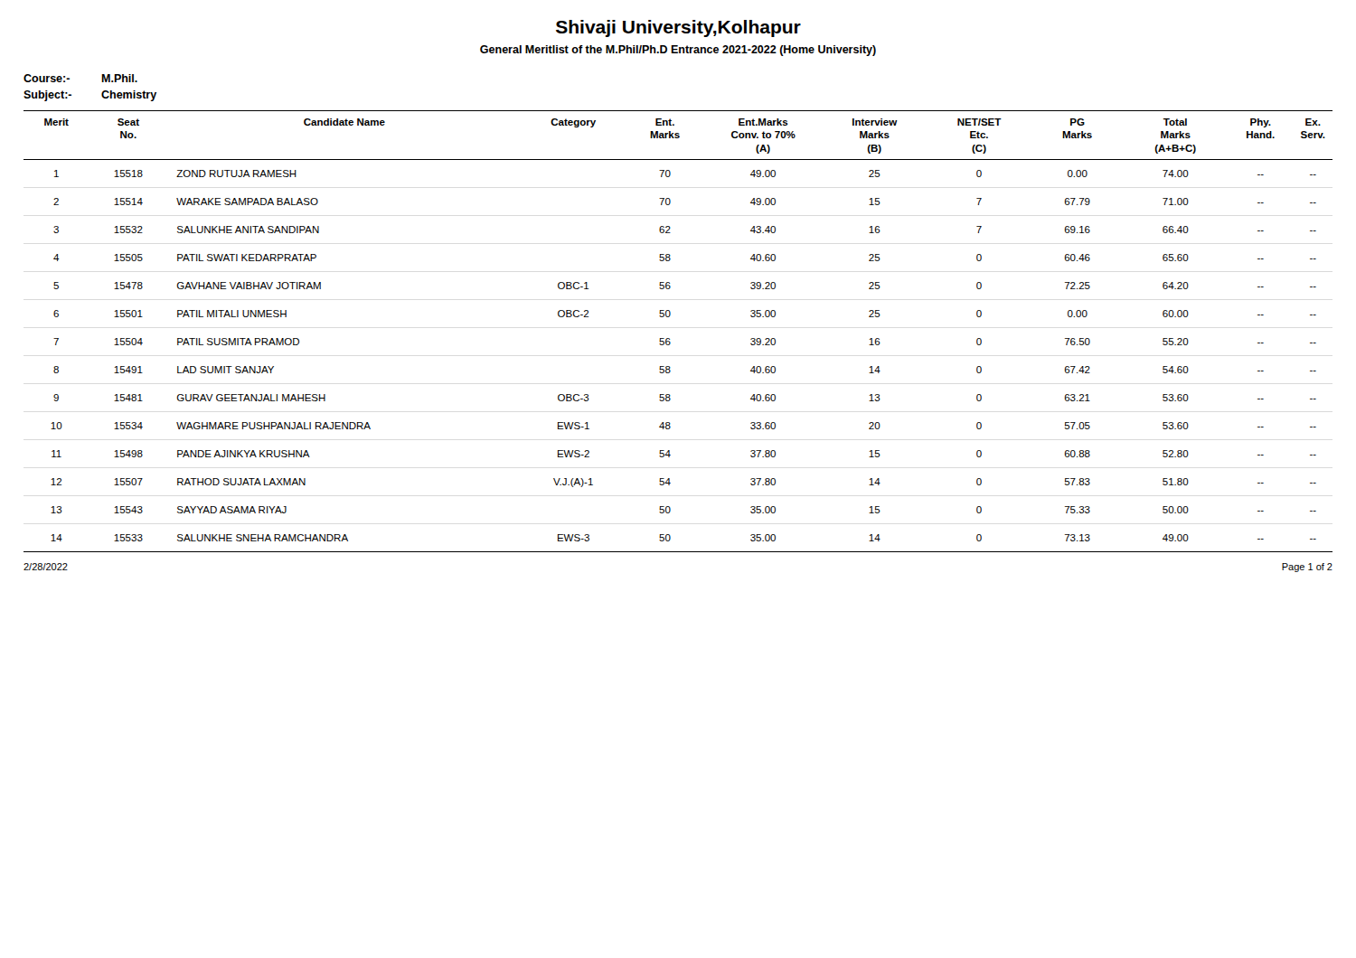Shivaji University,Kolhapur
General Meritlist of the M.Phil/Ph.D Entrance 2021-2022 (Home University)
Course:-M.Phil.
Subject:-Chemistry
| Merit | Seat No. | Candidate Name | Category | Ent. Marks | Ent.Marks Conv. to 70% (A) | Interview Marks (B) | NET/SET Etc. (C) | PG Marks | Total Marks (A+B+C) | Phy. Hand. | Ex. Serv. |
| --- | --- | --- | --- | --- | --- | --- | --- | --- | --- | --- | --- |
| 1 | 15518 | ZOND RUTUJA RAMESH | | 70 | 49.00 | 25 | 0 | 0.00 | 74.00 | -- | -- |
| 2 | 15514 | WARAKE SAMPADA BALASO | | 70 | 49.00 | 15 | 7 | 67.79 | 71.00 | -- | -- |
| 3 | 15532 | SALUNKHE ANITA SANDIPAN | | 62 | 43.40 | 16 | 7 | 69.16 | 66.40 | -- | -- |
| 4 | 15505 | PATIL SWATI KEDARPRATAP | | 58 | 40.60 | 25 | 0 | 60.46 | 65.60 | -- | -- |
| 5 | 15478 | GAVHANE VAIBHAV JOTIRAM | OBC-1 | 56 | 39.20 | 25 | 0 | 72.25 | 64.20 | -- | -- |
| 6 | 15501 | PATIL MITALI UNMESH | OBC-2 | 50 | 35.00 | 25 | 0 | 0.00 | 60.00 | -- | -- |
| 7 | 15504 | PATIL SUSMITA PRAMOD | | 56 | 39.20 | 16 | 0 | 76.50 | 55.20 | -- | -- |
| 8 | 15491 | LAD SUMIT SANJAY | | 58 | 40.60 | 14 | 0 | 67.42 | 54.60 | -- | -- |
| 9 | 15481 | GURAV GEETANJALI MAHESH | OBC-3 | 58 | 40.60 | 13 | 0 | 63.21 | 53.60 | -- | -- |
| 10 | 15534 | WAGHMARE PUSHPANJALI RAJENDRA | EWS-1 | 48 | 33.60 | 20 | 0 | 57.05 | 53.60 | -- | -- |
| 11 | 15498 | PANDE AJINKYA KRUSHNA | EWS-2 | 54 | 37.80 | 15 | 0 | 60.88 | 52.80 | -- | -- |
| 12 | 15507 | RATHOD SUJATA LAXMAN | V.J.(A)-1 | 54 | 37.80 | 14 | 0 | 57.83 | 51.80 | -- | -- |
| 13 | 15543 | SAYYAD ASAMA RIYAJ | | 50 | 35.00 | 15 | 0 | 75.33 | 50.00 | -- | -- |
| 14 | 15533 | SALUNKHE SNEHA RAMCHANDRA | EWS-3 | 50 | 35.00 | 14 | 0 | 73.13 | 49.00 | -- | -- |
2/28/2022 Page 1 of 2